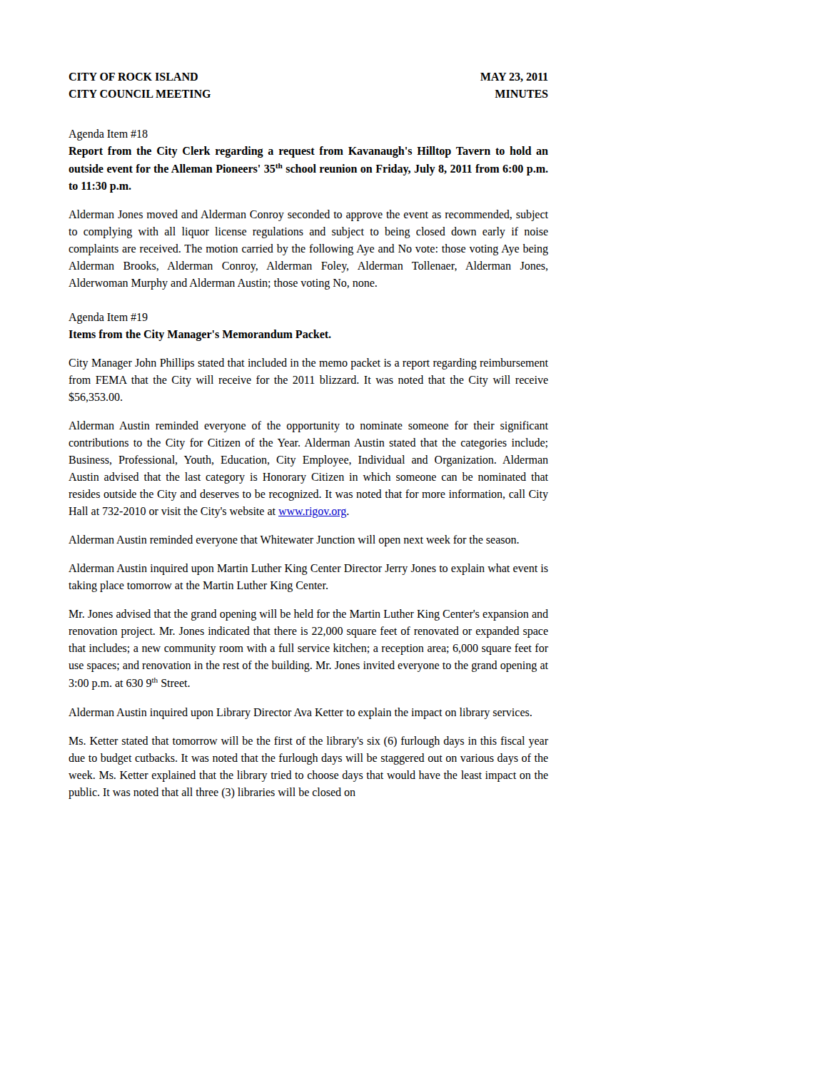City of Rock Island
City Council Meeting
May 23, 2011
Minutes
Agenda Item #18
Report from the City Clerk regarding a request from Kavanaugh's Hilltop Tavern to hold an outside event for the Alleman Pioneers' 35th school reunion on Friday, July 8, 2011 from 6:00 p.m. to 11:30 p.m.
Alderman Jones moved and Alderman Conroy seconded to approve the event as recommended, subject to complying with all liquor license regulations and subject to being closed down early if noise complaints are received. The motion carried by the following Aye and No vote: those voting Aye being Alderman Brooks, Alderman Conroy, Alderman Foley, Alderman Tollenaer, Alderman Jones, Alderwoman Murphy and Alderman Austin; those voting No, none.
Agenda Item #19
Items from the City Manager's Memorandum Packet.
City Manager John Phillips stated that included in the memo packet is a report regarding reimbursement from FEMA that the City will receive for the 2011 blizzard. It was noted that the City will receive $56,353.00.
Alderman Austin reminded everyone of the opportunity to nominate someone for their significant contributions to the City for Citizen of the Year. Alderman Austin stated that the categories include; Business, Professional, Youth, Education, City Employee, Individual and Organization. Alderman Austin advised that the last category is Honorary Citizen in which someone can be nominated that resides outside the City and deserves to be recognized. It was noted that for more information, call City Hall at 732-2010 or visit the City's website at www.rigov.org.
Alderman Austin reminded everyone that Whitewater Junction will open next week for the season.
Alderman Austin inquired upon Martin Luther King Center Director Jerry Jones to explain what event is taking place tomorrow at the Martin Luther King Center.
Mr. Jones advised that the grand opening will be held for the Martin Luther King Center's expansion and renovation project. Mr. Jones indicated that there is 22,000 square feet of renovated or expanded space that includes; a new community room with a full service kitchen; a reception area; 6,000 square feet for use spaces; and renovation in the rest of the building. Mr. Jones invited everyone to the grand opening at 3:00 p.m. at 630 9th Street.
Alderman Austin inquired upon Library Director Ava Ketter to explain the impact on library services.
Ms. Ketter stated that tomorrow will be the first of the library's six (6) furlough days in this fiscal year due to budget cutbacks. It was noted that the furlough days will be staggered out on various days of the week. Ms. Ketter explained that the library tried to choose days that would have the least impact on the public. It was noted that all three (3) libraries will be closed on